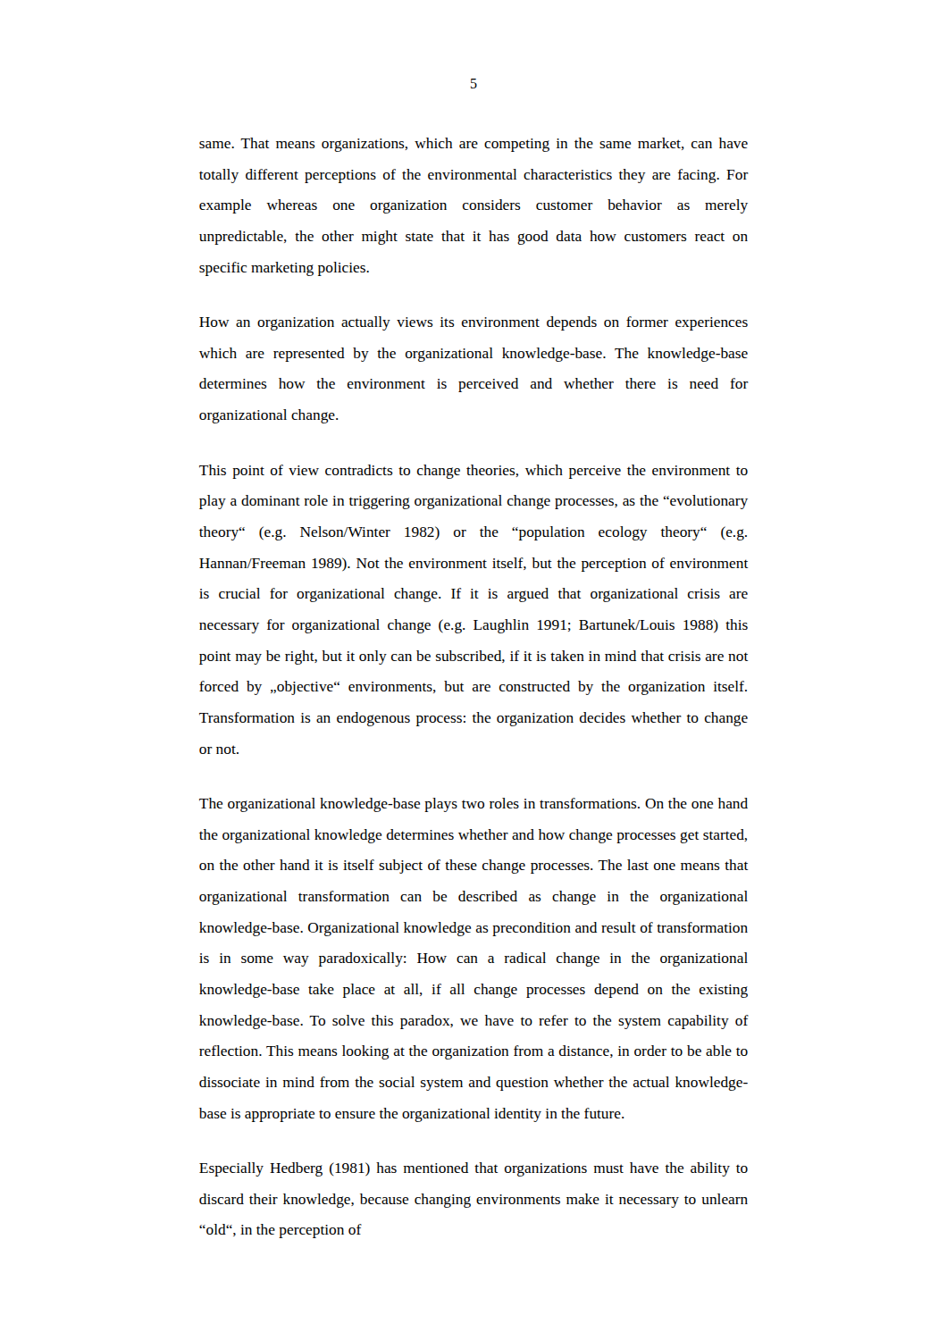5
same. That means organizations, which are competing in the same market, can have totally different perceptions of the environmental characteristics they are facing. For example whereas one organization considers customer behavior as merely unpredictable, the other might state that it has good data how customers react on specific marketing policies.
How an organization actually views its environment depends on former experiences which are represented by the organizational knowledge-base. The knowledge-base determines how the environment is perceived and whether there is need for organizational change.
This point of view contradicts to change theories, which perceive the environment to play a dominant role in triggering organizational change processes, as the “evolutionary theory“ (e.g. Nelson/Winter 1982) or the “population ecology theory“ (e.g. Hannan/Freeman 1989). Not the environment itself, but the perception of environment is crucial for organizational change. If it is argued that organizational crisis are necessary for organizational change (e.g. Laughlin 1991; Bartunek/Louis 1988) this point may be right, but it only can be subscribed, if it is taken in mind that crisis are not forced by „objective“ environments, but are constructed by the organization itself. Transformation is an endogenous process: the organization decides whether to change or not.
The organizational knowledge-base plays two roles in transformations. On the one hand the organizational knowledge determines whether and how change processes get started, on the other hand it is itself subject of these change processes. The last one means that organizational transformation can be described as change in the organizational knowledge-base. Organizational knowledge as precondition and result of transformation is in some way paradoxically: How can a radical change in the organizational knowledge-base take place at all, if all change processes depend on the existing knowledge-base. To solve this paradox, we have to refer to the system capability of reflection. This means looking at the organization from a distance, in order to be able to dissociate in mind from the social system and question whether the actual knowledge-base is appropriate to ensure the organizational identity in the future.
Especially Hedberg (1981) has mentioned that organizations must have the ability to discard their knowledge, because changing environments make it necessary to unlearn “old“, in the perception of